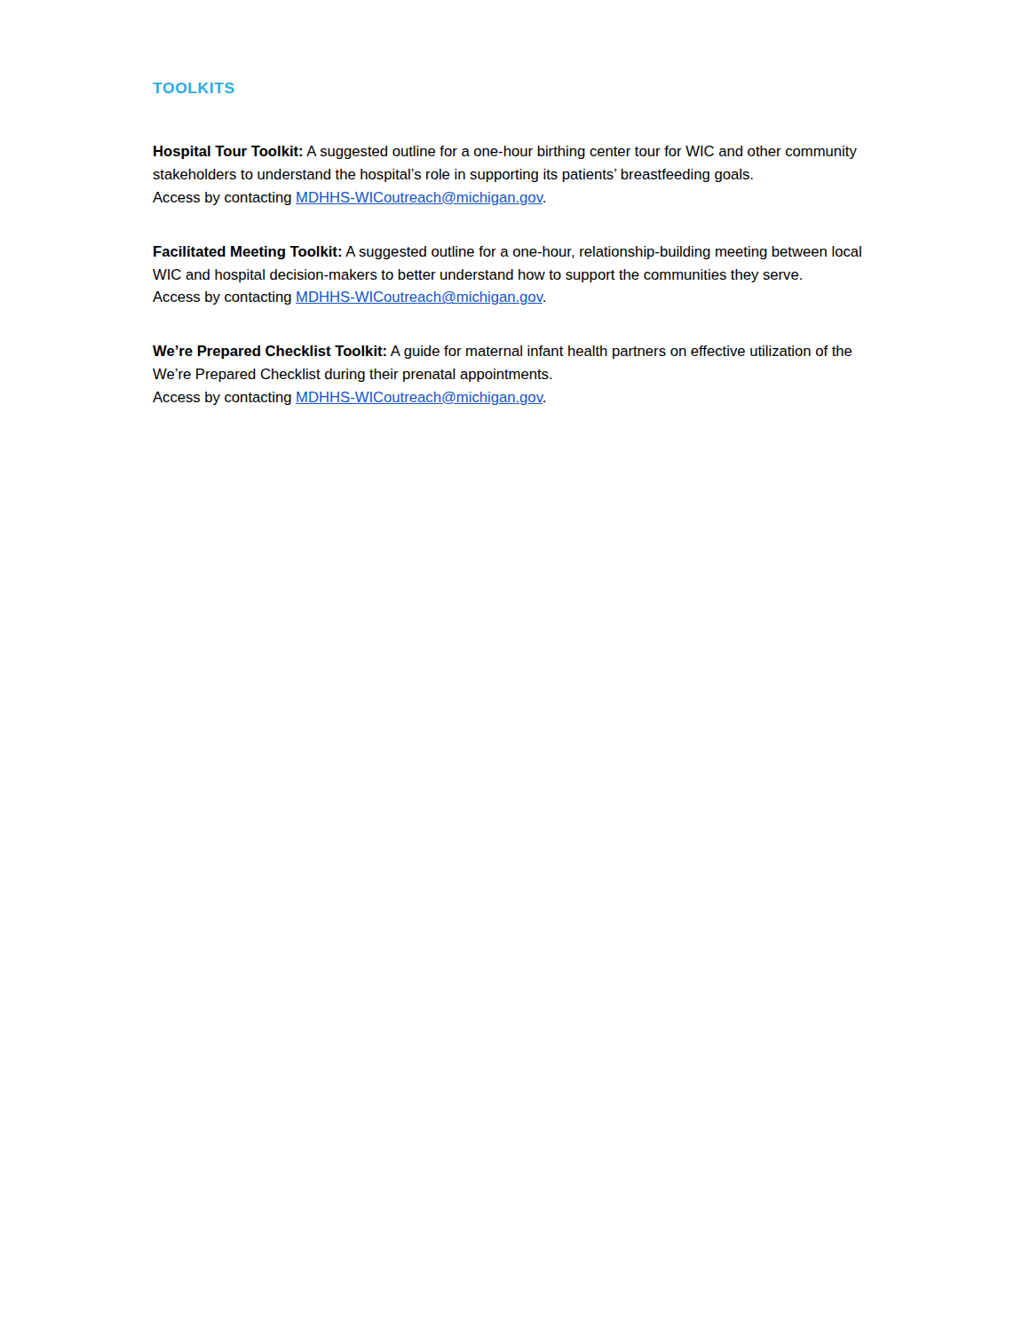TOOLKITS
Hospital Tour Toolkit: A suggested outline for a one-hour birthing center tour for WIC and other community stakeholders to understand the hospital’s role in supporting its patients’ breastfeeding goals.
Access by contacting MDHHS-WICoutreach@michigan.gov.
Facilitated Meeting Toolkit: A suggested outline for a one-hour, relationship-building meeting between local WIC and hospital decision-makers to better understand how to support the communities they serve.
Access by contacting MDHHS-WICoutreach@michigan.gov.
We’re Prepared Checklist Toolkit: A guide for maternal infant health partners on effective utilization of the We’re Prepared Checklist during their prenatal appointments.
Access by contacting MDHHS-WICoutreach@michigan.gov.